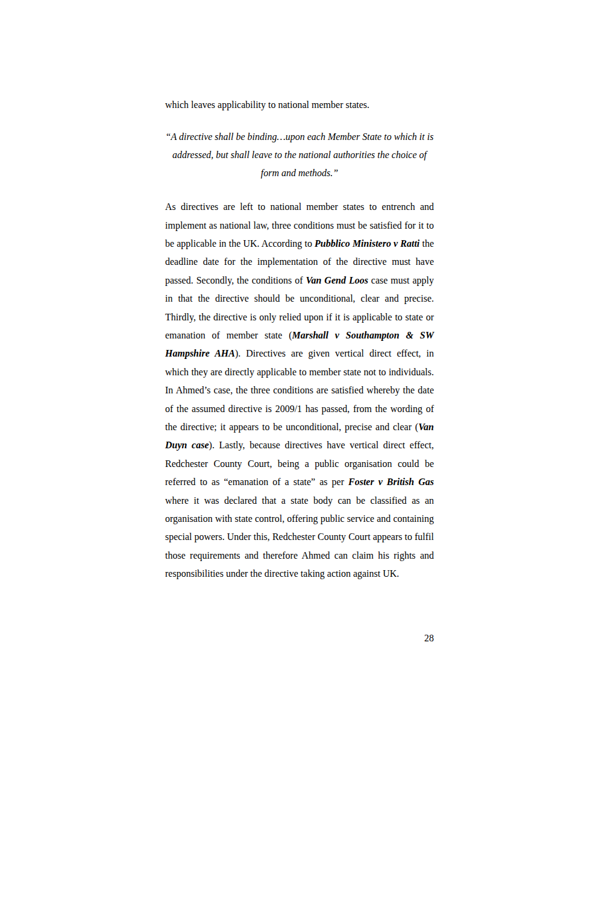which leaves applicability to national member states.
“A directive shall be binding…upon each Member State to which it is addressed, but shall leave to the national authorities the choice of form and methods.”
As directives are left to national member states to entrench and implement as national law, three conditions must be satisfied for it to be applicable in the UK. According to Pubblico Ministero v Ratti the deadline date for the implementation of the directive must have passed. Secondly, the conditions of Van Gend Loos case must apply in that the directive should be unconditional, clear and precise. Thirdly, the directive is only relied upon if it is applicable to state or emanation of member state (Marshall v Southampton & SW Hampshire AHA). Directives are given vertical direct effect, in which they are directly applicable to member state not to individuals. In Ahmed’s case, the three conditions are satisfied whereby the date of the assumed directive is 2009/1 has passed, from the wording of the directive; it appears to be unconditional, precise and clear (Van Duyn case). Lastly, because directives have vertical direct effect, Redchester County Court, being a public organisation could be referred to as “emanation of a state” as per Foster v British Gas where it was declared that a state body can be classified as an organisation with state control, offering public service and containing special powers. Under this, Redchester County Court appears to fulfil those requirements and therefore Ahmed can claim his rights and responsibilities under the directive taking action against UK.
28